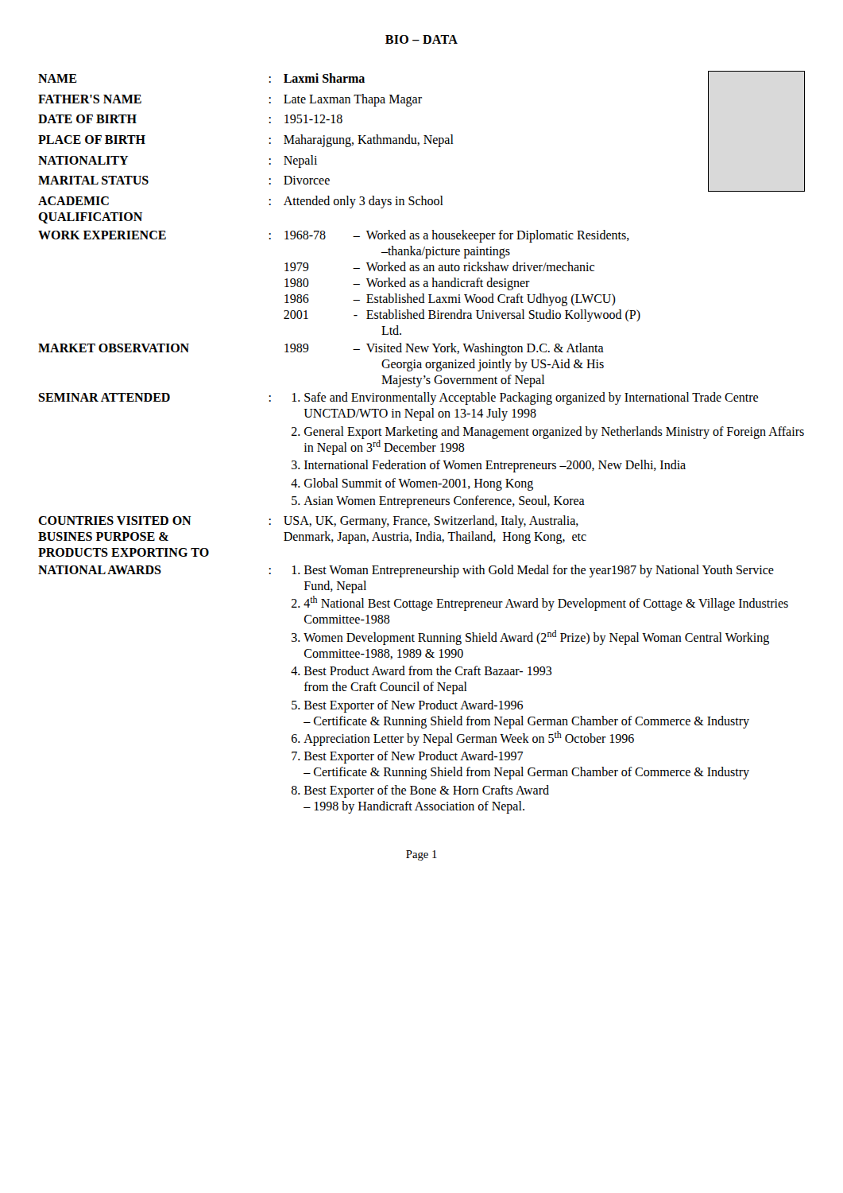BIO – DATA
| Name | : | Laxmi Sharma | |
| Father's Name | : | Late Laxman Thapa Magar |
| Date of Birth | : | 1951-12-18 |
| Place of Birth | : | Maharajgung, Kathmandu, Nepal |
| Nationality | : | Nepali |
| Marital Status | : | Divorcee |
| Academic Qualification | : | Attended only 3 days in School |
| Work Experience | : | / 1968-78 / – / Worked as a housekeeper for Diplomatic Residents, –thanka/picture paintings / / 1979 / – / Worked as an auto rickshaw driver/mechanic / / 1980 / – / Worked as a handicraft designer / / 1986 / – / Established Laxmi Wood Craft Udhyog (LWCU) / / 2001 / - / Established Birendra Universal Studio Kollywood (P) Ltd. / |
| Market Observation | | / 1989 / – / Visited New York, Washington D.C. & Atlanta Georgia organized jointly by US-Aid & His Majesty’s Government of Nepal / |
| Seminar Attended | : | Safe and Environmentally Acceptable Packaging organized by International Trade Centre UNCTAD/WTO in Nepal on 13-14 July 1998 General Export Marketing and Management organized by Netherlands Ministry of Foreign Affairs in Nepal on 3 rd December 1998 International Federation of Women Entrepreneurs –2000, New Delhi, India Global Summit of Women-2001, Hong Kong Asian Women Entrepreneurs Conference, Seoul, Korea |
| Countries Visited on Busines Purpose & Products Exporting to | : | USA, UK, Germany, France, Switzerland, Italy, Australia, Denmark, Japan, Austria, India, Thailand, Hong Kong, etc |
| National Awards | : | Best Woman Entrepreneurship with Gold Medal for the year1987 by National Youth Service Fund, Nepal 4 th National Best Cottage Entrepreneur Award by Development of Cottage & Village Industries Committee-1988 Women Development Running Shield Award (2 nd Prize) by Nepal Woman Central Working Committee-1988, 1989 & 1990 Best Product Award from the Craft Bazaar- 1993 from the Craft Council of Nepal Best Exporter of New Product Award-1996 – Certificate & Running Shield from Nepal German Chamber of Commerce & Industry Appreciation Letter by Nepal German Week on 5 th October 1996 Best Exporter of New Product Award-1997 – Certificate & Running Shield from Nepal German Chamber of Commerce & Industry Best Exporter of the Bone & Horn Crafts Award – 1998 by Handicraft Association of Nepal. |
Page 1